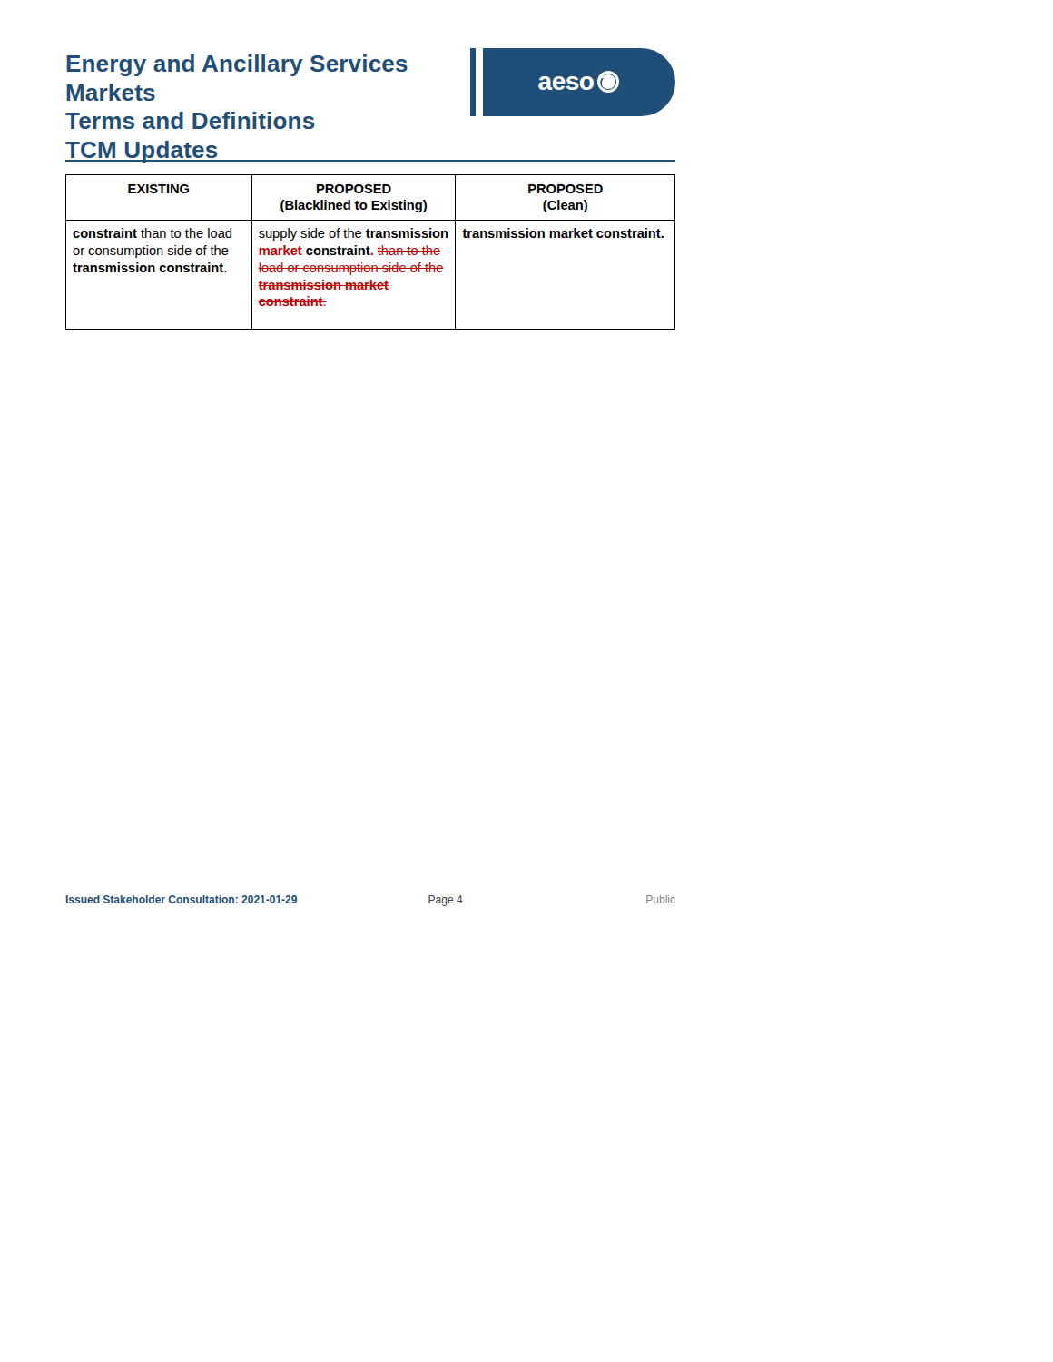Energy and Ancillary Services Markets
Terms and Definitions
TCM Updates
aeso
| EXISTING | PROPOSED (Blacklined to Existing) | PROPOSED (Clean) |
| --- | --- | --- |
| constraint than to the load or consumption side of the transmission constraint . | supply side of the transmission market constraint . than to the load or consumption side of the transmission market constraint . | transmission market constraint. |
Issued Stakeholder Consultation: 2021-01-29
Page 4
Public